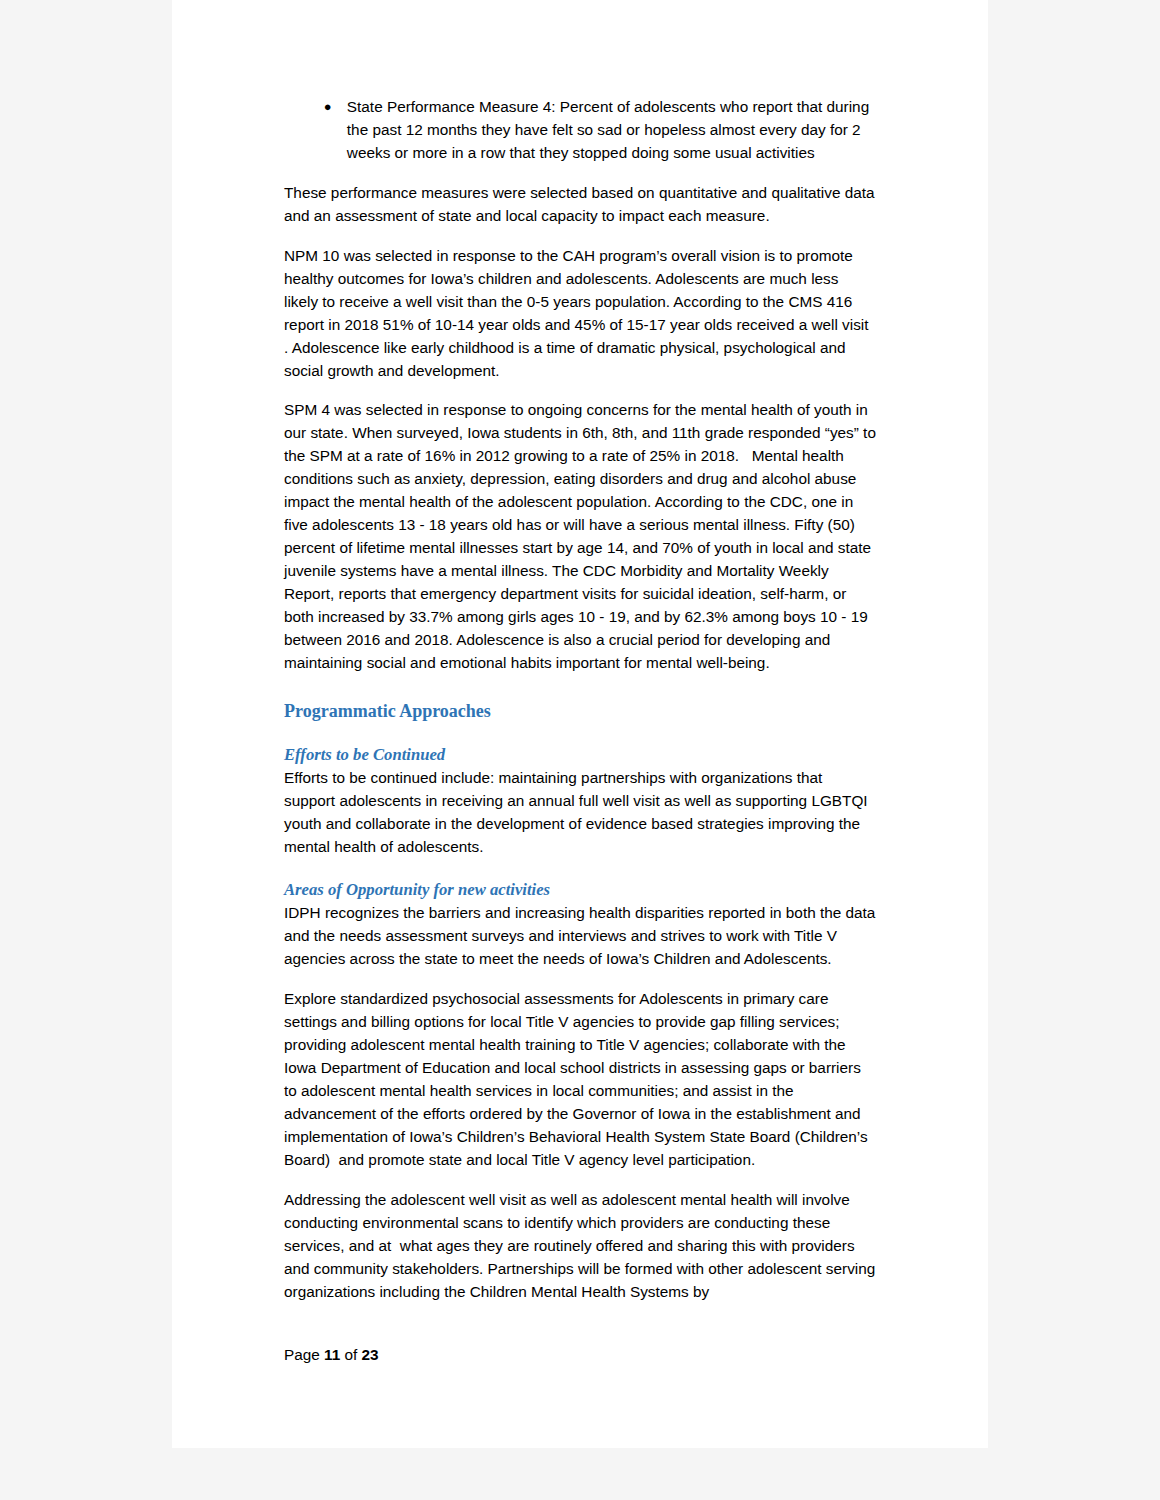State Performance Measure 4: Percent of adolescents who report that during the past 12 months they have felt so sad or hopeless almost every day for 2 weeks or more in a row that they stopped doing some usual activities
These performance measures were selected based on quantitative and qualitative data and an assessment of state and local capacity to impact each measure.
NPM 10 was selected in response to the CAH program’s overall vision is to promote healthy outcomes for Iowa’s children and adolescents. Adolescents are much less likely to receive a well visit than the 0-5 years population. According to the CMS 416 report in 2018 51% of 10-14 year olds and 45% of 15-17 year olds received a well visit . Adolescence like early childhood is a time of dramatic physical, psychological and social growth and development.
SPM 4 was selected in response to ongoing concerns for the mental health of youth in our state. When surveyed, Iowa students in 6th, 8th, and 11th grade responded “yes” to the SPM at a rate of 16% in 2012 growing to a rate of 25% in 2018. Mental health conditions such as anxiety, depression, eating disorders and drug and alcohol abuse impact the mental health of the adolescent population. According to the CDC, one in five adolescents 13 - 18 years old has or will have a serious mental illness. Fifty (50) percent of lifetime mental illnesses start by age 14, and 70% of youth in local and state juvenile systems have a mental illness. The CDC Morbidity and Mortality Weekly Report, reports that emergency department visits for suicidal ideation, self-harm, or both increased by 33.7% among girls ages 10 - 19, and by 62.3% among boys 10 - 19 between 2016 and 2018. Adolescence is also a crucial period for developing and maintaining social and emotional habits important for mental well-being.
Programmatic Approaches
Efforts to be Continued
Efforts to be continued include: maintaining partnerships with organizations that support adolescents in receiving an annual full well visit as well as supporting LGBTQI youth and collaborate in the development of evidence based strategies improving the mental health of adolescents.
Areas of Opportunity for new activities
IDPH recognizes the barriers and increasing health disparities reported in both the data and the needs assessment surveys and interviews and strives to work with Title V agencies across the state to meet the needs of Iowa’s Children and Adolescents.
Explore standardized psychosocial assessments for Adolescents in primary care settings and billing options for local Title V agencies to provide gap filling services; providing adolescent mental health training to Title V agencies; collaborate with the Iowa Department of Education and local school districts in assessing gaps or barriers to adolescent mental health services in local communities; and assist in the advancement of the efforts ordered by the Governor of Iowa in the establishment and implementation of Iowa’s Children’s Behavioral Health System State Board (Children’s Board) and promote state and local Title V agency level participation.
Addressing the adolescent well visit as well as adolescent mental health will involve conducting environmental scans to identify which providers are conducting these services, and at what ages they are routinely offered and sharing this with providers and community stakeholders. Partnerships will be formed with other adolescent serving organizations including the Children Mental Health Systems by
Page 11 of 23